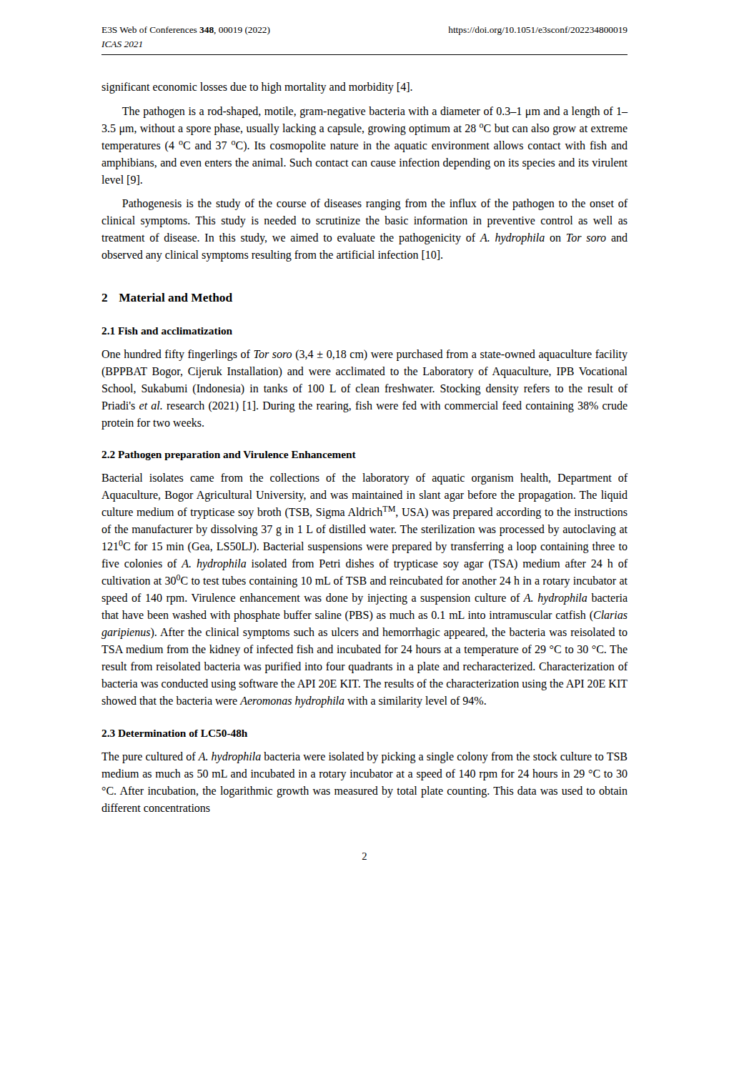E3S Web of Conferences 348, 00019 (2022)
ICAS 2021
https://doi.org/10.1051/e3sconf/202234800019
significant economic losses due to high mortality and morbidity [4].
The pathogen is a rod-shaped, motile, gram-negative bacteria with a diameter of 0.3–1 μm and a length of 1–3.5 μm, without a spore phase, usually lacking a capsule, growing optimum at 28 oC but can also grow at extreme temperatures (4 oC and 37 oC). Its cosmopolite nature in the aquatic environment allows contact with fish and amphibians, and even enters the animal. Such contact can cause infection depending on its species and its virulent level [9].
Pathogenesis is the study of the course of diseases ranging from the influx of the pathogen to the onset of clinical symptoms. This study is needed to scrutinize the basic information in preventive control as well as treatment of disease. In this study, we aimed to evaluate the pathogenicity of A. hydrophila on Tor soro and observed any clinical symptoms resulting from the artificial infection [10].
2 Material and Method
2.1 Fish and acclimatization
One hundred fifty fingerlings of Tor soro (3,4 ± 0,18 cm) were purchased from a state-owned aquaculture facility (BPPBAT Bogor, Cijeruk Installation) and were acclimated to the Laboratory of Aquaculture, IPB Vocational School, Sukabumi (Indonesia) in tanks of 100 L of clean freshwater. Stocking density refers to the result of Priadi's et al. research (2021) [1]. During the rearing, fish were fed with commercial feed containing 38% crude protein for two weeks.
2.2 Pathogen preparation and Virulence Enhancement
Bacterial isolates came from the collections of the laboratory of aquatic organism health, Department of Aquaculture, Bogor Agricultural University, and was maintained in slant agar before the propagation. The liquid culture medium of trypticase soy broth (TSB, Sigma AldrichTM, USA) was prepared according to the instructions of the manufacturer by dissolving 37 g in 1 L of distilled water. The sterilization was processed by autoclaving at 1210C for 15 min (Gea, LS50LJ). Bacterial suspensions were prepared by transferring a loop containing three to five colonies of A. hydrophila isolated from Petri dishes of trypticase soy agar (TSA) medium after 24 h of cultivation at 300C to test tubes containing 10 mL of TSB and reincubated for another 24 h in a rotary incubator at speed of 140 rpm. Virulence enhancement was done by injecting a suspension culture of A. hydrophila bacteria that have been washed with phosphate buffer saline (PBS) as much as 0.1 mL into intramuscular catfish (Clarias garipienus). After the clinical symptoms such as ulcers and hemorrhagic appeared, the bacteria was reisolated to TSA medium from the kidney of infected fish and incubated for 24 hours at a temperature of 29 °C to 30 °C. The result from reisolated bacteria was purified into four quadrants in a plate and recharacterized. Characterization of bacteria was conducted using software the API 20E KIT. The results of the characterization using the API 20E KIT showed that the bacteria were Aeromonas hydrophila with a similarity level of 94%.
2.3 Determination of LC50-48h
The pure cultured of A. hydrophila bacteria were isolated by picking a single colony from the stock culture to TSB medium as much as 50 mL and incubated in a rotary incubator at a speed of 140 rpm for 24 hours in 29 °C to 30 °C. After incubation, the logarithmic growth was measured by total plate counting. This data was used to obtain different concentrations
2